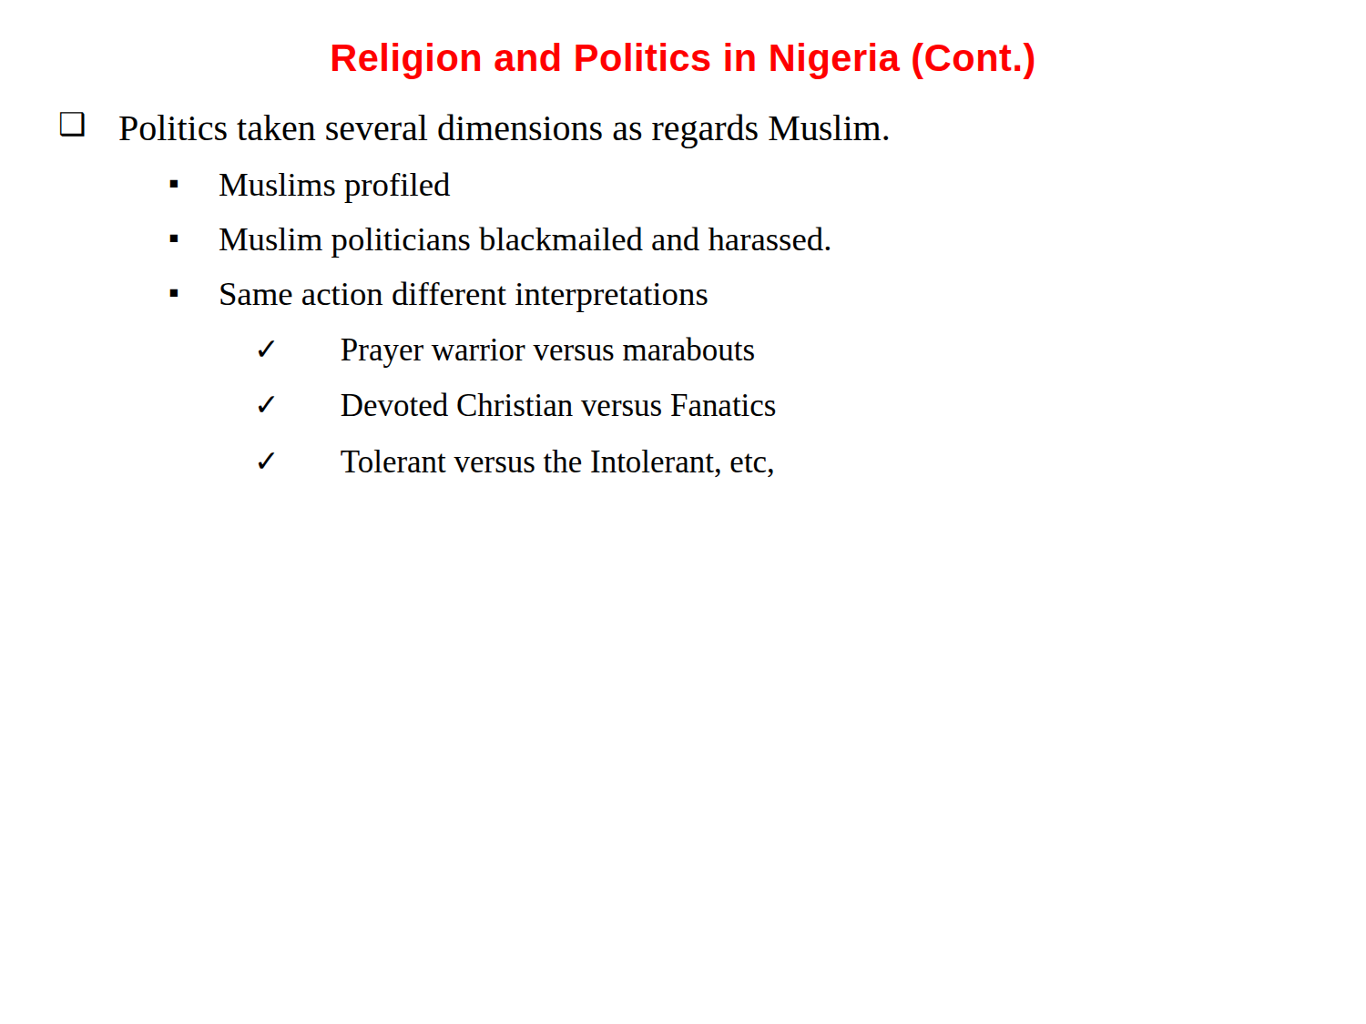Religion and Politics in Nigeria (Cont.)
Politics taken several dimensions as regards Muslim.
Muslims profiled
Muslim politicians blackmailed and harassed.
Same action different interpretations
Prayer warrior versus marabouts
Devoted Christian versus Fanatics
Tolerant versus the Intolerant, etc,